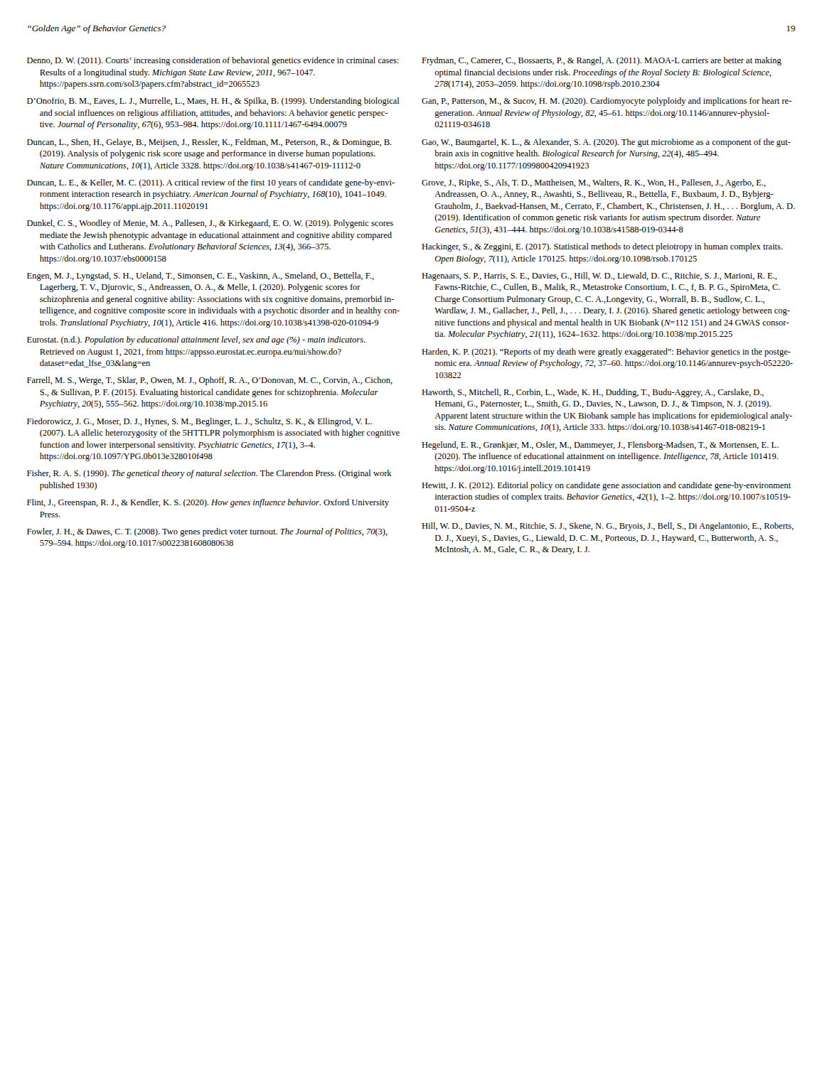“Golden Age” of Behavior Genetics? 19
Denno, D. W. (2011). Courts’ increasing consideration of behavioral genetics evidence in criminal cases: Results of a longitudinal study. Michigan State Law Review, 2011, 967–1047. https://papers.ssrn.com/sol3/papers.cfm?abstract_id=2065523
D’Onofrio, B. M., Eaves, L. J., Murrelle, L., Maes, H. H., & Spilka, B. (1999). Understanding biological and social influences on religious affiliation, attitudes, and behaviors: A behavior genetic perspective. Journal of Personality, 67(6), 953–984. https://doi.org/10.1111/1467-6494.00079
Duncan, L., Shen, H., Gelaye, B., Meijsen, J., Ressler, K., Feldman, M., Peterson, R., & Domingue, B. (2019). Analysis of polygenic risk score usage and performance in diverse human populations. Nature Communications, 10(1), Article 3328. https://doi.org/10.1038/s41467-019-11112-0
Duncan, L. E., & Keller, M. C. (2011). A critical review of the first 10 years of candidate gene-by-environment interaction research in psychiatry. American Journal of Psychiatry, 168(10), 1041–1049. https://doi.org/10.1176/appi.ajp.2011.11020191
Dunkel, C. S., Woodley of Menie, M. A., Pallesen, J., & Kirkegaard, E. O. W. (2019). Polygenic scores mediate the Jewish phenotypic advantage in educational attainment and cognitive ability compared with Catholics and Lutherans. Evolutionary Behavioral Sciences, 13(4), 366–375. https://doi.org/10.1037/ebs0000158
Engen, M. J., Lyngstad, S. H., Ueland, T., Simonsen, C. E., Vaskinn, A., Smeland, O., Bettella, F., Lagerberg, T. V., Djurovic, S., Andreassen, O. A., & Melle, I. (2020). Polygenic scores for schizophrenia and general cognitive ability: Associations with six cognitive domains, premorbid intelligence, and cognitive composite score in individuals with a psychotic disorder and in healthy controls. Translational Psychiatry, 10(1), Article 416. https://doi.org/10.1038/s41398-020-01094-9
Eurostat. (n.d.). Population by educational attainment level, sex and age (%) - main indicators. Retrieved on August 1, 2021, from https://appsso.eurostat.ec.europa.eu/nui/show.do?dataset=edat_lfse_03&lang=en
Farrell, M. S., Werge, T., Sklar, P., Owen, M. J., Ophoff, R. A., O’Donovan, M. C., Corvin, A., Cichon, S., & Sullivan, P. F. (2015). Evaluating historical candidate genes for schizophrenia. Molecular Psychiatry, 20(5), 555–562. https://doi.org/10.1038/mp.2015.16
Fiedorowicz, J. G., Moser, D. J., Hynes, S. M., Beglinger, L. J., Schultz, S. K., & Ellingrod, V. L. (2007). LA allelic heterozygosity of the 5HTTLPR polymorphism is associated with higher cognitive function and lower interpersonal sensitivity. Psychiatric Genetics, 17(1), 3–4. https://doi.org/10.1097/YPG.0b013e328010f498
Fisher, R. A. S. (1990). The genetical theory of natural selection. The Clarendon Press. (Original work published 1930)
Flint, J., Greenspan, R. J., & Kendler, K. S. (2020). How genes influence behavior. Oxford University Press.
Fowler, J. H., & Dawes, C. T. (2008). Two genes predict voter turnout. The Journal of Politics, 70(3), 579–594. https://doi.org/10.1017/s0022381608080638
Frydman, C., Camerer, C., Bossaerts, P., & Rangel, A. (2011). MAOA-L carriers are better at making optimal financial decisions under risk. Proceedings of the Royal Society B: Biological Science, 278(1714), 2053–2059. https://doi.org/10.1098/rspb.2010.2304
Gan, P., Patterson, M., & Sucov, H. M. (2020). Cardiomyocyte polyploidy and implications for heart regeneration. Annual Review of Physiology, 82, 45–61. https://doi.org/10.1146/annurev-physiol-021119-034618
Gao, W., Baumgartel, K. L., & Alexander, S. A. (2020). The gut microbiome as a component of the gut-brain axis in cognitive health. Biological Research for Nursing, 22(4), 485–494. https://doi.org/10.1177/1099800420941923
Grove, J., Ripke, S., Als, T. D., Mattheisen, M., Walters, R. K., Won, H., Pallesen, J., Agerbo, E., Andreassen, O. A., Anney, R., Awashti, S., Belliveau, R., Bettella, F., Buxbaum, J. D., Bybjerg-Grauholm, J., Baekvad-Hansen, M., Cerrato, F., Chambert, K., Christensen, J. H., . . . Borglum, A. D. (2019). Identification of common genetic risk variants for autism spectrum disorder. Nature Genetics, 51(3), 431–444. https://doi.org/10.1038/s41588-019-0344-8
Hackinger, S., & Zeggini, E. (2017). Statistical methods to detect pleiotropy in human complex traits. Open Biology, 7(11), Article 170125. https://doi.org/10.1098/rsob.170125
Hagenaars, S. P., Harris, S. E., Davies, G., Hill, W. D., Liewald, D. C., Ritchie, S. J., Marioni, R. E., Fawns-Ritchie, C., Cullen, B., Malik, R., Metastroke Consortium, I. C., f, B. P. G., SpiroMeta, C. Charge Consortium Pulmonary Group, C. C. A.,Longevity, G., Worrall, B. B., Sudlow, C. L., Wardlaw, J. M., Gallacher, J., Pell, J., . . . Deary, I. J. (2016). Shared genetic aetiology between cognitive functions and physical and mental health in UK Biobank (N=112 151) and 24 GWAS consortia. Molecular Psychiatry, 21(11), 1624–1632. https://doi.org/10.1038/mp.2015.225
Harden, K. P. (2021). “Reports of my death were greatly exaggerated”: Behavior genetics in the postgenomic era. Annual Review of Psychology, 72, 37–60. https://doi.org/10.1146/annurev-psych-052220-103822
Haworth, S., Mitchell, R., Corbin, L., Wade, K. H., Dudding, T., Budu-Aggrey, A., Carslake, D., Hemani, G., Paternoster, L., Smith, G. D., Davies, N., Lawson, D. J., & Timpson, N. J. (2019). Apparent latent structure within the UK Biobank sample has implications for epidemiological analysis. Nature Communications, 10(1), Article 333. https://doi.org/10.1038/s41467-018-08219-1
Hegelund, E. R., Grønkjær, M., Osler, M., Dammeyer, J., Flensborg-Madsen, T., & Mortensen, E. L. (2020). The influence of educational attainment on intelligence. Intelligence, 78, Article 101419. https://doi.org/10.1016/j.intell.2019.101419
Hewitt, J. K. (2012). Editorial policy on candidate gene association and candidate gene-by-environment interaction studies of complex traits. Behavior Genetics, 42(1), 1–2. https://doi.org/10.1007/s10519-011-9504-z
Hill, W. D., Davies, N. M., Ritchie, S. J., Skene, N. G., Bryois, J., Bell, S., Di Angelantonio, E., Roberts, D. J., Xueyi, S., Davies, G., Liewald, D. C. M., Porteous, D. J., Hayward, C., Butterworth, A. S., McIntosh, A. M., Gale, C. R., & Deary, I. J.